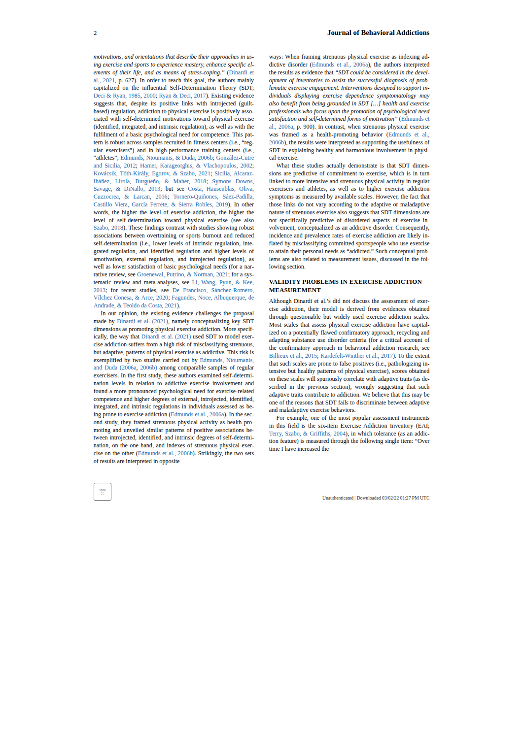2 Journal of Behavioral Addictions
motivations, and orientations that describe their approaches in using exercise and sports to experience mastery, enhance specific elements of their life, and as means of stress-coping.” (Dinardi et al., 2021, p. 627). In order to reach this goal, the authors mainly capitalized on the influential Self-Determination Theory (SDT; Deci & Ryan, 1985, 2000; Ryan & Deci, 2017). Existing evidence suggests that, despite its positive links with introjected (guilt-based) regulation, addiction to physical exercise is positively associated with self-determined motivations toward physical exercise (identified, integrated, and intrinsic regulation), as well as with the fulfilment of a basic psychological need for competence. This pattern is robust across samples recruited in fitness centers (i.e., “regular exercisers”) and in high-performance training centers (i.e., “athletes”; Edmunds, Ntoumanis, & Duda, 2006b; González-Cutre and Sicilia, 2012; Hamer, Karageorghis, & Vlachopoulos, 2002; Kovácsik, Tóth-Király, Egorov, & Szabo, 2021; Sicilia, Alcaraz-Ibáñez, Lirola, Burgueño, & Maher, 2018; Symons Downs, Savage, & DiNallo, 2013; but see Costa, Hausenblas, Oliva, Cuzzocrea, & Larcan, 2016; Tornero-Quiñones, Sáez-Padilla, Castillo Viera, García Ferrete, & Sierra Robles, 2019). In other words, the higher the level of exercise addiction, the higher the level of self-determination toward physical exercise (see also Szabo, 2018). These findings contrast with studies showing robust associations between overtraining or sports burnout and reduced self-determination (i.e., lower levels of intrinsic regulation, integrated regulation, and identified regulation and higher levels of amotivation, external regulation, and introjected regulation), as well as lower satisfaction of basic psychological needs (for a narrative review, see Groenewal, Putrino, & Norman, 2021; for a systematic review and meta-analyses, see Li, Wang, Pyun, & Kee, 2013; for recent studies, see De Francisco, Sánchez-Romero, Vílchez Conesa, & Arce, 2020; Fagundes, Noce, Albuquerque, de Andrade, & Teoldo da Costa, 2021).
In our opinion, the existing evidence challenges the proposal made by Dinardi et al. (2021), namely conceptualizing key SDT dimensions as promoting physical exercise addiction. More specifically, the way that Dinardi et al. (2021) used SDT to model exercise addiction suffers from a high risk of misclassifying strenuous, but adaptive, patterns of physical exercise as addictive. This risk is exemplified by two studies carried out by Edmunds, Ntoumanis, and Duda (2006a, 2006b) among comparable samples of regular exercisers. In the first study, these authors examined self-determination levels in relation to addictive exercise involvement and found a more pronounced psychological need for exercise-related competence and higher degrees of external, introjected, identified, integrated, and intrinsic regulations in individuals assessed as being prone to exercise addiction (Edmunds et al., 2006a). In the second study, they framed strenuous physical activity as health promoting and unveiled similar patterns of positive associations between introjected, identified, and intrinsic degrees of self-determination, on the one hand, and indexes of strenuous physical exercise on the other (Edmunds et al., 2006b). Strikingly, the two sets of results are interpreted in opposite
ways: When framing strenuous physical exercise as indexing addictive disorder (Edmunds et al., 2006a), the authors interpreted the results as evidence that “SDT could be considered in the development of inventories to assist the successful diagnosis of problematic exercise engagement. Interventions designed to support individuals displaying exercise dependence symptomatology may also benefit from being grounded in SDT […] health and exercise professionals who focus upon the promotion of psychological need satisfaction and self-determined forms of motivation” (Edmunds et al., 2006a, p. 900). In contrast, when strenuous physical exercise was framed as a health-promoting behavior (Edmunds et al., 2006b), the results were interpreted as supporting the usefulness of SDT in explaining healthy and harmonious involvement in physical exercise.
What these studies actually demonstrate is that SDT dimensions are predictive of commitment to exercise, which is in turn linked to more intensive and strenuous physical activity in regular exercisers and athletes, as well as to higher exercise addiction symptoms as measured by available scales. However, the fact that those links do not vary according to the adaptive or maladaptive nature of strenuous exercise also suggests that SDT dimensions are not specifically predictive of disordered aspects of exercise involvement, conceptualized as an addictive disorder. Consequently, incidence and prevalence rates of exercise addiction are likely inflated by misclassifying committed sportspeople who use exercise to attain their personal needs as “addicted.” Such conceptual problems are also related to measurement issues, discussed in the following section.
Validity problems in exercise addiction measurement
Although Dinardi et al.’s did not discuss the assessment of exercise addiction, their model is derived from evidences obtained through questionable but widely used exercise addiction scales. Most scales that assess physical exercise addiction have capitalized on a potentially flawed confirmatory approach, recycling and adapting substance use disorder criteria (for a critical account of the confirmatory approach in behavioral addiction research, see Billieux et al., 2015; Kardefelt-Winther et al., 2017). To the extent that such scales are prone to false positives (i.e., pathologizing intensive but healthy patterns of physical exercise), scores obtained on these scales will spuriously correlate with adaptive traits (as described in the previous section), wrongly suggesting that such adaptive traits contribute to addiction. We believe that this may be one of the reasons that SDT fails to discriminate between adaptive and maladaptive exercise behaviors.
For example, one of the most popular assessment instruments in this field is the six-item Exercise Addiction Inventory (EAI; Terry, Szabo, & Griffiths, 2004), in which tolerance (as an addiction feature) is measured through the following single item: “Over time I have increased the
1826
⛶
Unauthenticated | Downloaded 03/02/22 01:27 PM UTC